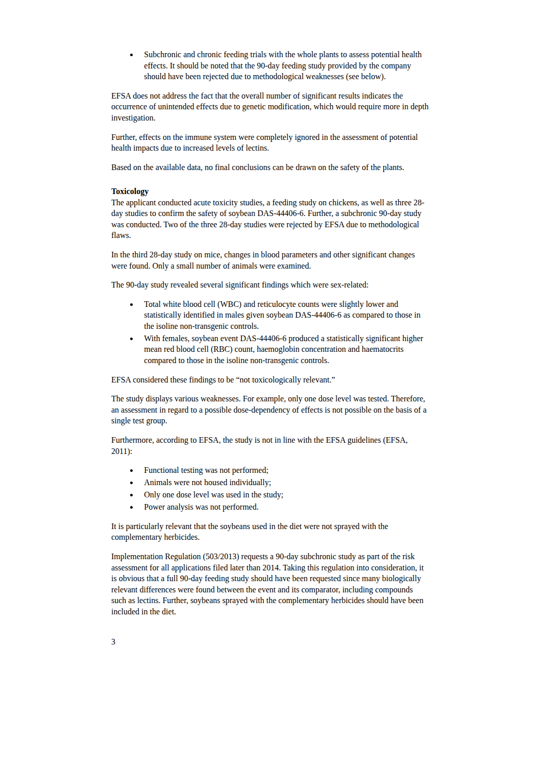Subchronic and chronic feeding trials with the whole plants to assess potential health effects. It should be noted that the 90-day feeding study provided by the company should have been rejected due to methodological weaknesses (see below).
EFSA does not address the fact that the overall number of significant results indicates the occurrence of unintended effects due to genetic modification, which would require more in depth investigation.
Further, effects on the immune system were completely ignored in the assessment of potential health impacts due to increased levels of lectins.
Based on the available data, no final conclusions can be drawn on the safety of the plants.
Toxicology
The applicant conducted acute toxicity studies, a feeding study on chickens, as well as three 28-day studies to confirm the safety of soybean DAS-44406-6. Further, a subchronic 90-day study was conducted. Two of the three 28-day studies were rejected by EFSA due to methodological flaws.
In the third 28-day study on mice, changes in blood parameters and other significant changes were found. Only a small number of animals were examined.
The 90-day study revealed several significant findings which were sex-related:
Total white blood cell (WBC) and reticulocyte counts were slightly lower and statistically identified in males given soybean DAS-44406-6 as compared to those in the isoline non-transgenic controls.
With females, soybean event DAS-44406-6 produced a statistically significant higher mean red blood cell (RBC) count, haemoglobin concentration and haematocrits compared to those in the isoline non-transgenic controls.
EFSA considered these findings to be “not toxicologically relevant.”
The study displays various weaknesses. For example, only one dose level was tested. Therefore, an assessment in regard to a possible dose-dependency of effects is not possible on the basis of a single test group.
Furthermore, according to EFSA, the study is not in line with the EFSA guidelines (EFSA, 2011):
Functional testing was not performed;
Animals were not housed individually;
Only one dose level was used in the study;
Power analysis was not performed.
It is particularly relevant that the soybeans used in the diet were not sprayed with the complementary herbicides.
Implementation Regulation (503/2013) requests a 90-day subchronic study as part of the risk assessment for all applications filed later than 2014. Taking this regulation into consideration, it is obvious that a full 90-day feeding study should have been requested since many biologically relevant differences were found between the event and its comparator, including compounds such as lectins. Further, soybeans sprayed with the complementary herbicides should have been included in the diet.
3